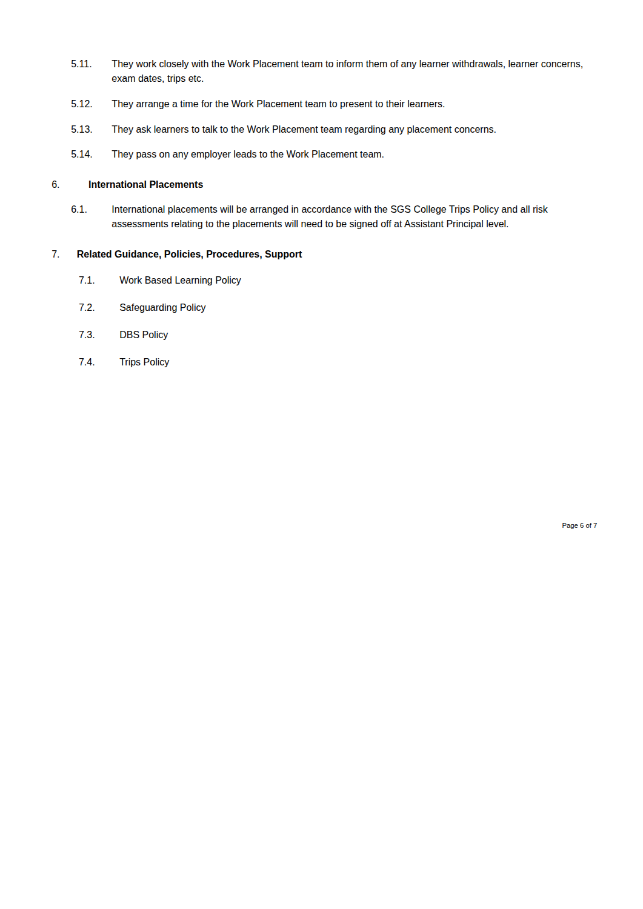5.11.
They work closely with the Work Placement team to inform them of any learner withdrawals, learner concerns, exam dates, trips etc.
5.12.
They arrange a time for the Work Placement team to present to their learners.
5.13.
They ask learners to talk to the Work Placement team regarding any placement concerns.
5.14.
They pass on any employer leads to the Work Placement team.
6.
International Placements
6.1.
International placements will be arranged in accordance with the SGS College Trips Policy and all risk assessments relating to the placements will need to be signed off at Assistant Principal level.
7.
Related Guidance, Policies, Procedures, Support
7.1.
Work Based Learning Policy
7.2.
Safeguarding Policy
7.3.
DBS Policy
7.4.
Trips Policy
Page 6 of 7